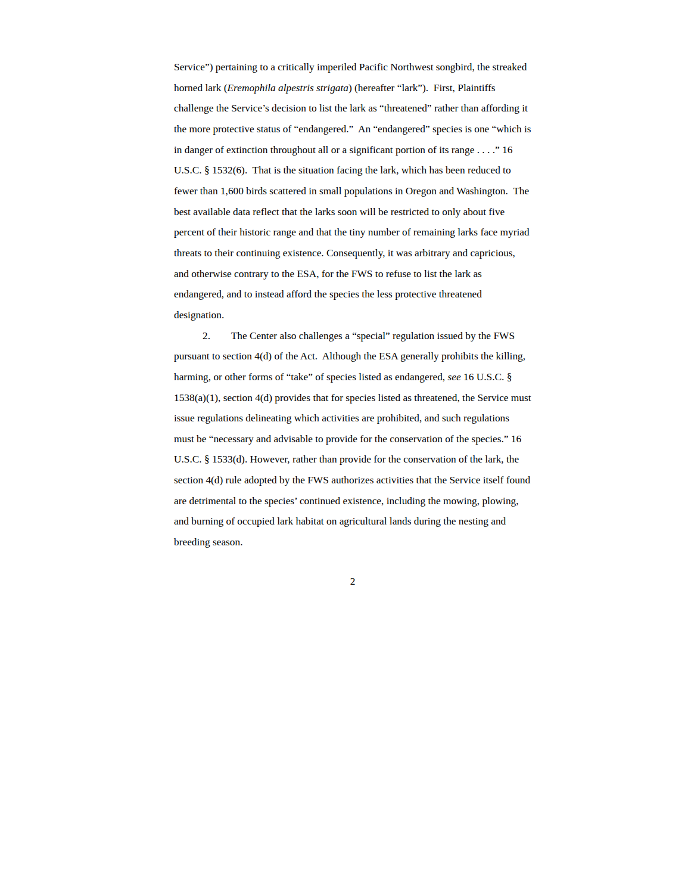Service”) pertaining to a critically imperiled Pacific Northwest songbird, the streaked horned lark (Eremophila alpestris strigata) (hereafter “lark”). First, Plaintiffs challenge the Service’s decision to list the lark as “threatened” rather than affording it the more protective status of “endangered.” An “endangered” species is one “which is in danger of extinction throughout all or a significant portion of its range . . . .” 16 U.S.C. § 1532(6). That is the situation facing the lark, which has been reduced to fewer than 1,600 birds scattered in small populations in Oregon and Washington. The best available data reflect that the larks soon will be restricted to only about five percent of their historic range and that the tiny number of remaining larks face myriad threats to their continuing existence. Consequently, it was arbitrary and capricious, and otherwise contrary to the ESA, for the FWS to refuse to list the lark as endangered, and to instead afford the species the less protective threatened designation.
2. The Center also challenges a “special” regulation issued by the FWS pursuant to section 4(d) of the Act. Although the ESA generally prohibits the killing, harming, or other forms of “take” of species listed as endangered, see 16 U.S.C. § 1538(a)(1), section 4(d) provides that for species listed as threatened, the Service must issue regulations delineating which activities are prohibited, and such regulations must be “necessary and advisable to provide for the conservation of the species.” 16 U.S.C. § 1533(d). However, rather than provide for the conservation of the lark, the section 4(d) rule adopted by the FWS authorizes activities that the Service itself found are detrimental to the species’ continued existence, including the mowing, plowing, and burning of occupied lark habitat on agricultural lands during the nesting and breeding season.
2